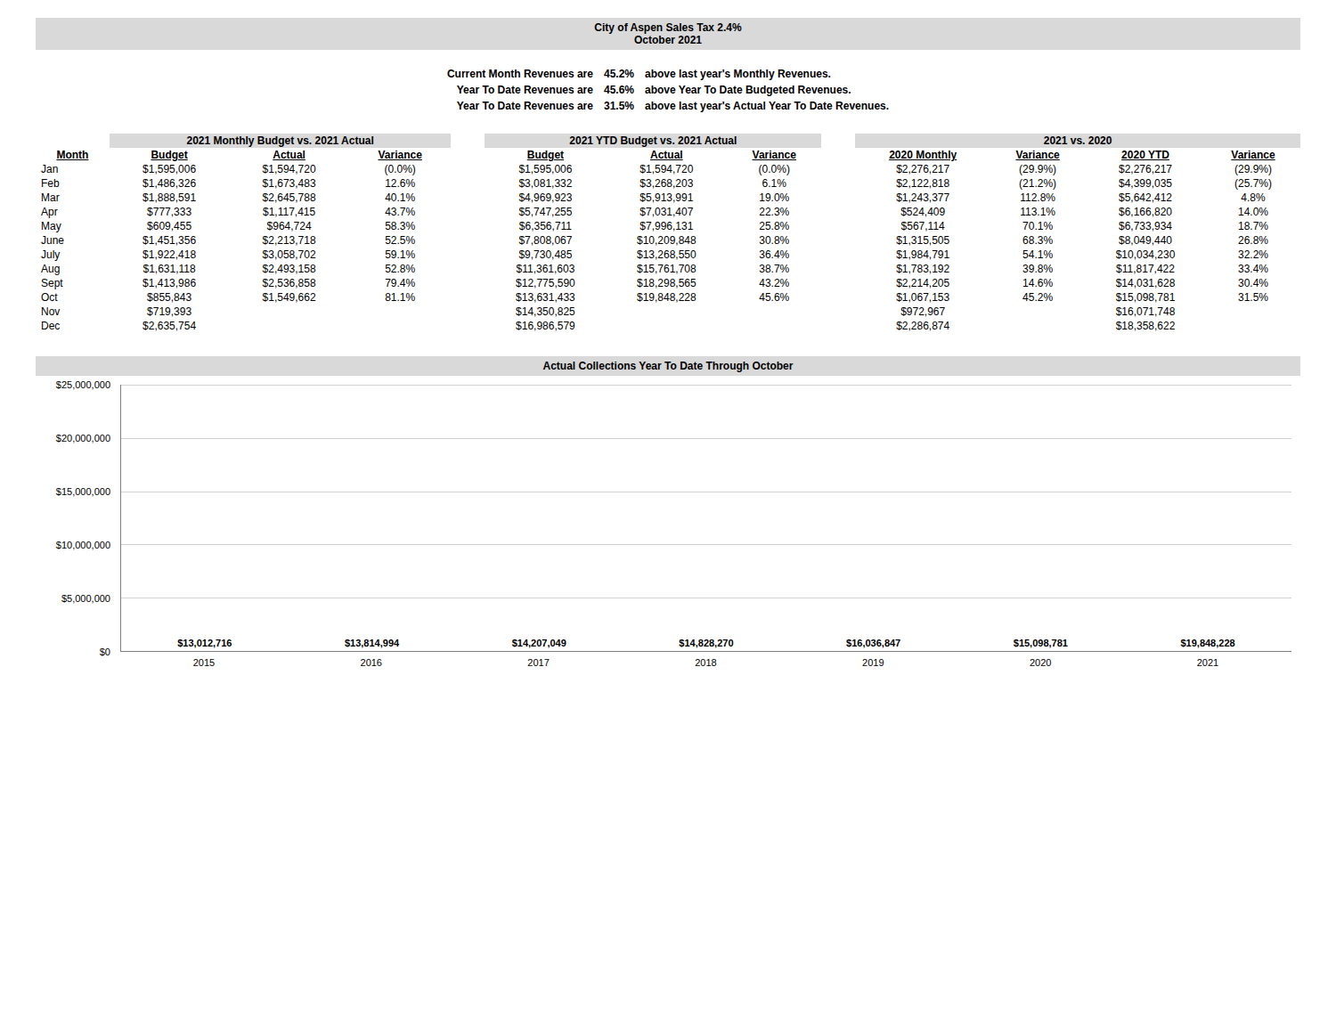City of Aspen Sales Tax 2.4%
October 2021
| Current Month Revenues are | 45.2% | above last year's Monthly Revenues. |
| Year To Date Revenues are | 45.6% | above Year To Date Budgeted Revenues. |
| Year To Date Revenues are | 31.5% | above last year's Actual Year To Date Revenues. |
| | 2021 Monthly Budget vs. 2021 Actual | | 2021 YTD Budget vs. 2021 Actual | | 2021 vs. 2020 |
| Month | Budget | Actual | Variance | | Budget | Actual | Variance | | 2020 Monthly | Variance | 2020 YTD | Variance |
| Jan | $1,595,006 | $1,594,720 | (0.0%) | | $1,595,006 | $1,594,720 | (0.0%) | | $2,276,217 | (29.9%) | $2,276,217 | (29.9%) |
| Feb | $1,486,326 | $1,673,483 | 12.6% | | $3,081,332 | $3,268,203 | 6.1% | | $2,122,818 | (21.2%) | $4,399,035 | (25.7%) |
| Mar | $1,888,591 | $2,645,788 | 40.1% | | $4,969,923 | $5,913,991 | 19.0% | | $1,243,377 | 112.8% | $5,642,412 | 4.8% |
| Apr | $777,333 | $1,117,415 | 43.7% | | $5,747,255 | $7,031,407 | 22.3% | | $524,409 | 113.1% | $6,166,820 | 14.0% |
| May | $609,455 | $964,724 | 58.3% | | $6,356,711 | $7,996,131 | 25.8% | | $567,114 | 70.1% | $6,733,934 | 18.7% |
| June | $1,451,356 | $2,213,718 | 52.5% | | $7,808,067 | $10,209,848 | 30.8% | | $1,315,505 | 68.3% | $8,049,440 | 26.8% |
| July | $1,922,418 | $3,058,702 | 59.1% | | $9,730,485 | $13,268,550 | 36.4% | | $1,984,791 | 54.1% | $10,034,230 | 32.2% |
| Aug | $1,631,118 | $2,493,158 | 52.8% | | $11,361,603 | $15,761,708 | 38.7% | | $1,783,192 | 39.8% | $11,817,422 | 33.4% |
| Sept | $1,413,986 | $2,536,858 | 79.4% | | $12,775,590 | $18,298,565 | 43.2% | | $2,214,205 | 14.6% | $14,031,628 | 30.4% |
| Oct | $855,843 | $1,549,662 | 81.1% | | $13,631,433 | $19,848,228 | 45.6% | | $1,067,153 | 45.2% | $15,098,781 | 31.5% |
| Nov | $719,393 | | | | $14,350,825 | | | | $972,967 | | $16,071,748 | |
| Dec | $2,635,754 | | | | $16,986,579 | | | | $2,286,874 | | $18,358,622 | |
Actual Collections Year To Date Through October
$25,000,000
$20,000,000
$15,000,000
$10,000,000
$5,000,000
$0
$13,012,716
$13,814,994
$14,207,049
$14,828,270
$16,036,847
$15,098,781
$19,848,228
2015
2016
2017
2018
2019
2020
2021